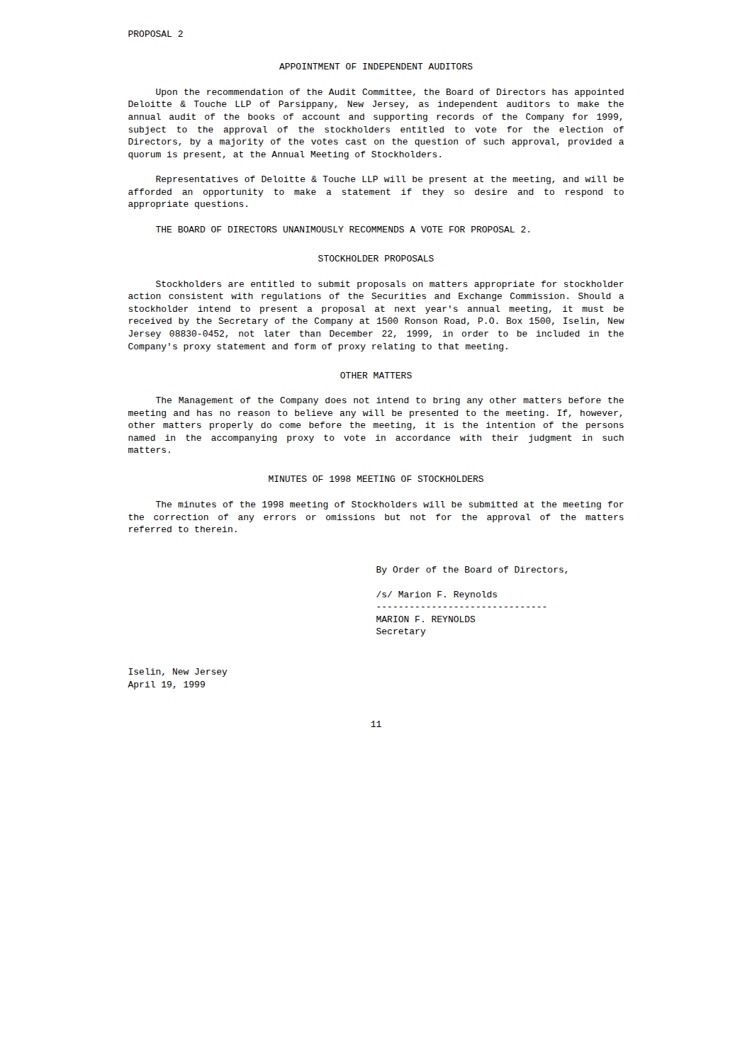PROPOSAL 2
APPOINTMENT OF INDEPENDENT AUDITORS
Upon the recommendation of the Audit Committee, the Board of Directors has appointed Deloitte & Touche LLP of Parsippany, New Jersey, as independent auditors to make the annual audit of the books of account and supporting records of the Company for 1999, subject to the approval of the stockholders entitled to vote for the election of Directors, by a majority of the votes cast on the question of such approval, provided a quorum is present, at the Annual Meeting of Stockholders.
Representatives of Deloitte & Touche LLP will be present at the meeting, and will be afforded an opportunity to make a statement if they so desire and to respond to appropriate questions.
THE BOARD OF DIRECTORS UNANIMOUSLY RECOMMENDS A VOTE FOR PROPOSAL 2.
STOCKHOLDER PROPOSALS
Stockholders are entitled to submit proposals on matters appropriate for stockholder action consistent with regulations of the Securities and Exchange Commission. Should a stockholder intend to present a proposal at next year's annual meeting, it must be received by the Secretary of the Company at 1500 Ronson Road, P.O. Box 1500, Iselin, New Jersey 08830-0452, not later than December 22, 1999, in order to be included in the Company's proxy statement and form of proxy relating to that meeting.
OTHER MATTERS
The Management of the Company does not intend to bring any other matters before the meeting and has no reason to believe any will be presented to the meeting. If, however, other matters properly do come before the meeting, it is the intention of the persons named in the accompanying proxy to vote in accordance with their judgment in such matters.
MINUTES OF 1998 MEETING OF STOCKHOLDERS
The minutes of the 1998 meeting of Stockholders will be submitted at the meeting for the correction of any errors or omissions but not for the approval of the matters referred to therein.
By Order of the Board of Directors,
/s/ Marion F. Reynolds
-------------------------------
MARION F. REYNOLDS
Secretary
Iselin, New Jersey
April 19, 1999
11